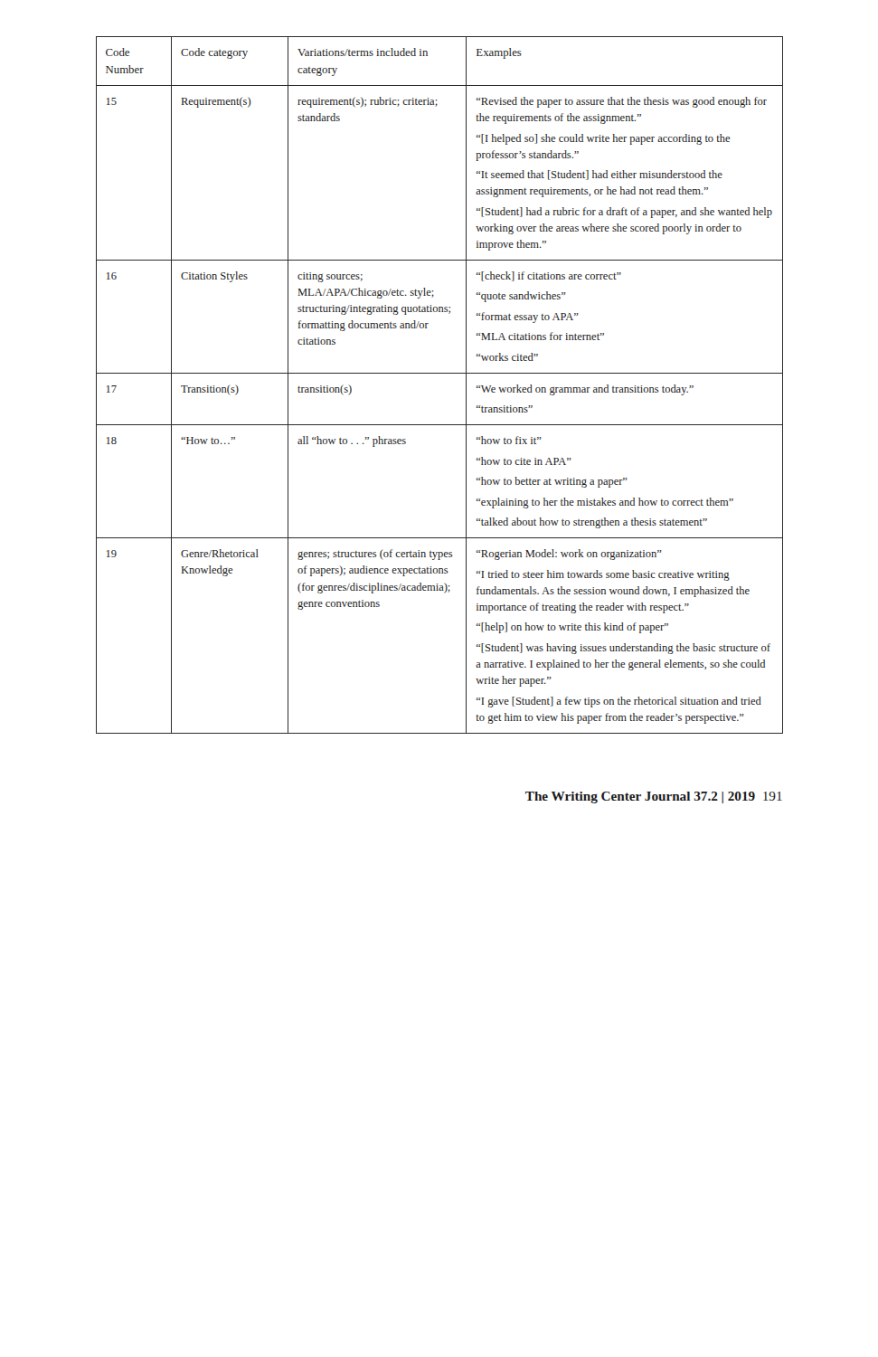| Code Number | Code category | Variations/terms included in category | Examples |
| --- | --- | --- | --- |
| 15 | Requirement(s) | requirement(s); rubric; criteria; standards | “Revised the paper to assure that the thesis was good enough for the requirements of the assignment.” “[I helped so] she could write her paper according to the professor’s standards.” “It seemed that [Student] had either misunderstood the assignment requirements, or he had not read them.” “[Student] had a rubric for a draft of a paper, and she wanted help working over the areas where she scored poorly in order to improve them.” |
| 16 | Citation Styles | citing sources; MLA/APA/Chicago/etc. style; structuring/integrating quotations; formatting documents and/or citations | “[check] if citations are correct” “quote sandwiches” “format essay to APA” “MLA citations for internet” “works cited” |
| 17 | Transition(s) | transition(s) | “We worked on grammar and transitions today.” “transitions” |
| 18 | “How to…” | all “how to . . .” phrases | “how to fix it” “how to cite in APA” “how to better at writing a paper” “explaining to her the mistakes and how to correct them” “talked about how to strengthen a thesis statement” |
| 19 | Genre/Rhetorical Knowledge | genres; structures (of certain types of papers); audience expectations (for genres/disciplines/academia); genre conventions | “Rogerian Model: work on organization” “I tried to steer him towards some basic creative writing fundamentals. As the session wound down, I emphasized the importance of treating the reader with respect.” “[help] on how to write this kind of paper” “[Student] was having issues understanding the basic structure of a narrative. I explained to her the general elements, so she could write her paper.” “I gave [Student] a few tips on the rhetorical situation and tried to get him to view his paper from the reader’s perspective.” |
The Writing Center Journal 37.2 | 2019 191